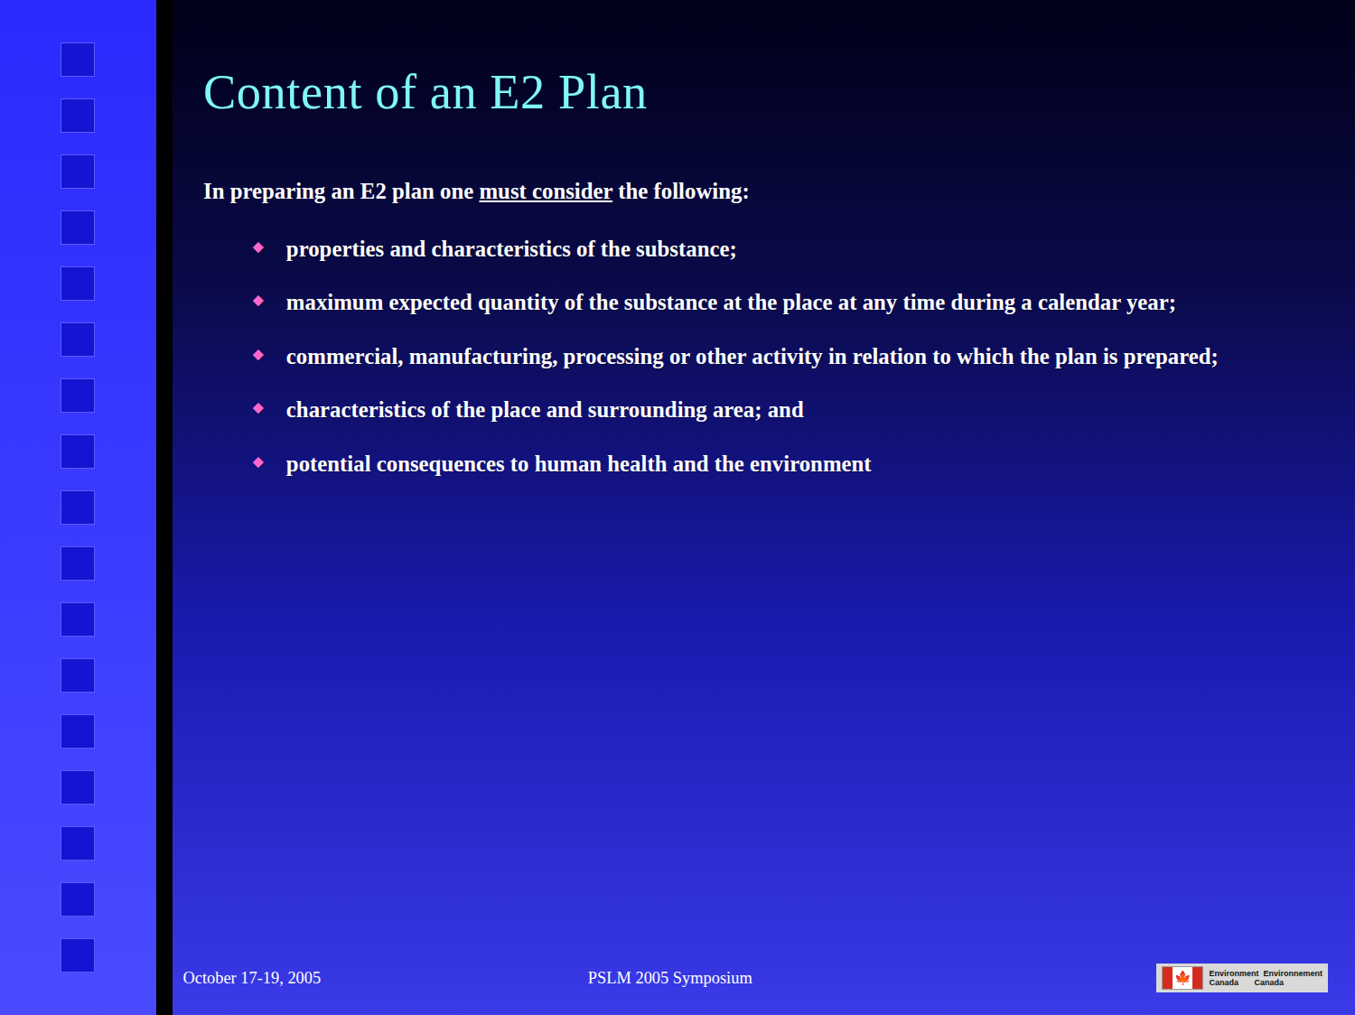Content of an E2 Plan
In preparing an E2 plan one must consider the following:
properties and characteristics of the substance;
maximum expected quantity of the substance at the place at any time during a calendar year;
commercial, manufacturing, processing or other activity in relation to which the plan is prepared;
characteristics of the place and surrounding area; and
potential consequences to human health and the environment
October 17-19, 2005
PSLM 2005 Symposium
🍁
Environment Environnement
Canada Canada